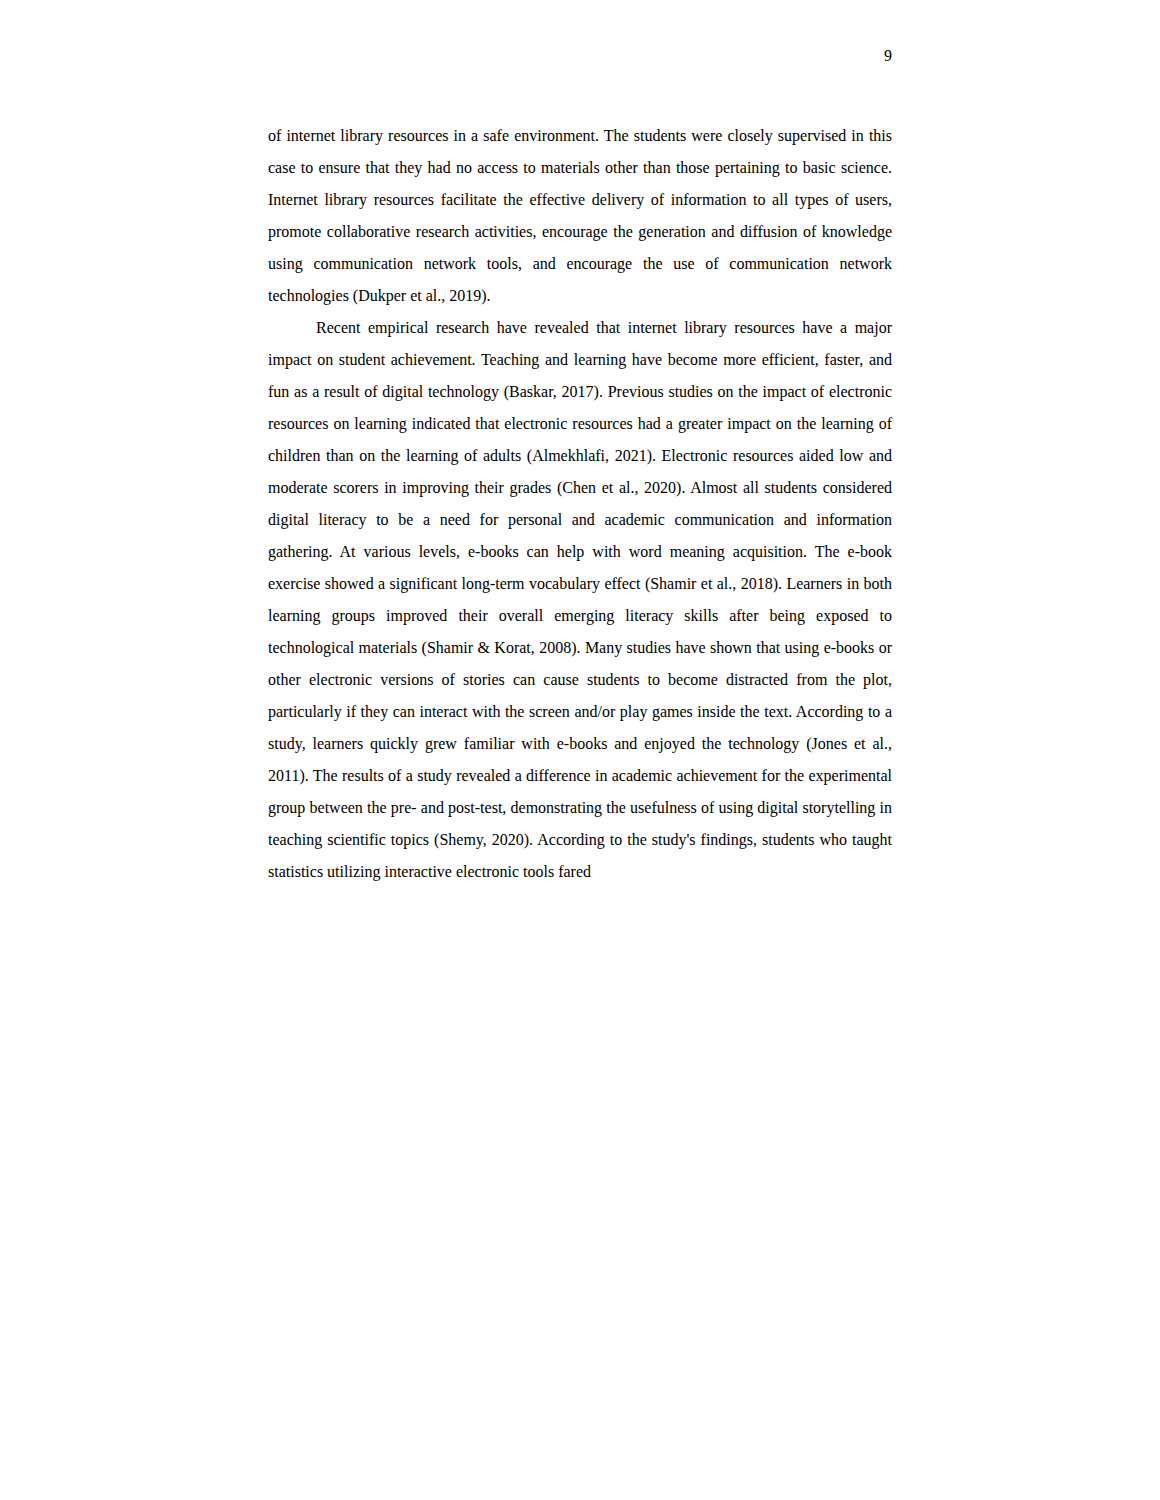9
of internet library resources in a safe environment. The students were closely supervised in this case to ensure that they had no access to materials other than those pertaining to basic science. Internet library resources facilitate the effective delivery of information to all types of users, promote collaborative research activities, encourage the generation and diffusion of knowledge using communication network tools, and encourage the use of communication network technologies (Dukper et al., 2019).
Recent empirical research have revealed that internet library resources have a major impact on student achievement. Teaching and learning have become more efficient, faster, and fun as a result of digital technology (Baskar, 2017). Previous studies on the impact of electronic resources on learning indicated that electronic resources had a greater impact on the learning of children than on the learning of adults (Almekhlafi, 2021). Electronic resources aided low and moderate scorers in improving their grades (Chen et al., 2020). Almost all students considered digital literacy to be a need for personal and academic communication and information gathering. At various levels, e-books can help with word meaning acquisition. The e-book exercise showed a significant long-term vocabulary effect (Shamir et al., 2018). Learners in both learning groups improved their overall emerging literacy skills after being exposed to technological materials (Shamir & Korat, 2008). Many studies have shown that using e-books or other electronic versions of stories can cause students to become distracted from the plot, particularly if they can interact with the screen and/or play games inside the text. According to a study, learners quickly grew familiar with e-books and enjoyed the technology (Jones et al., 2011). The results of a study revealed a difference in academic achievement for the experimental group between the pre- and post-test, demonstrating the usefulness of using digital storytelling in teaching scientific topics (Shemy, 2020). According to the study's findings, students who taught statistics utilizing interactive electronic tools fared